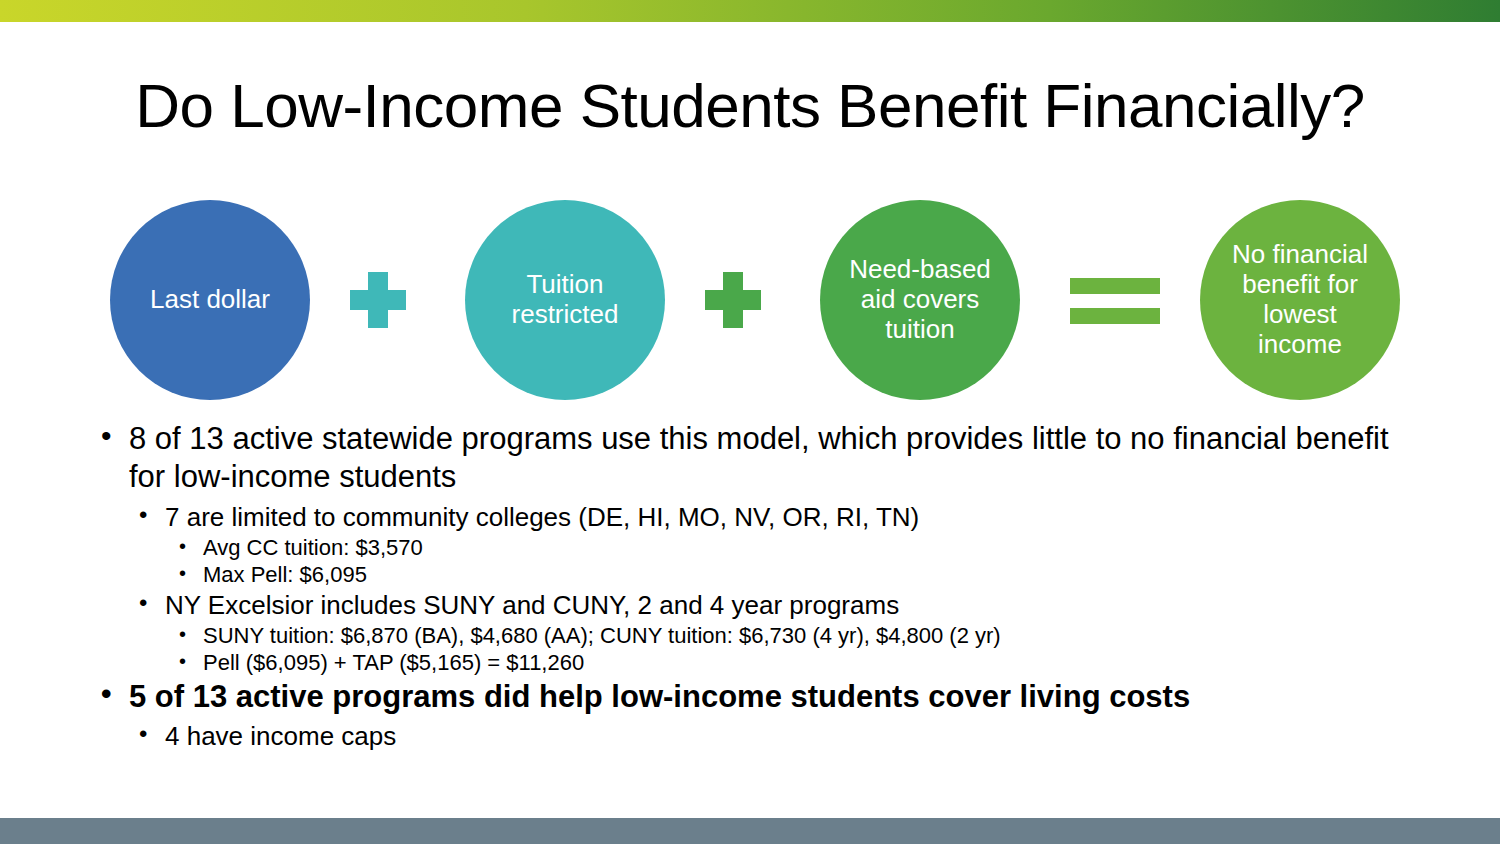Do Low-Income Students Benefit Financially?
Last dollar
Tuition
restricted
Need-based aid covers tuition
No financial benefit for lowest income
8 of 13 active statewide programs use this model, which provides little to no financial benefit for low-income students
7 are limited to community colleges (DE, HI, MO, NV, OR, RI, TN)
Avg CC tuition: $3,570
Max Pell: $6,095
NY Excelsior includes SUNY and CUNY, 2 and 4 year programs
SUNY tuition: $6,870 (BA), $4,680 (AA); CUNY tuition: $6,730 (4 yr), $4,800 (2 yr)
Pell ($6,095) + TAP ($5,165) = $11,260
5 of 13 active programs did help low-income students cover living costs
4 have income caps